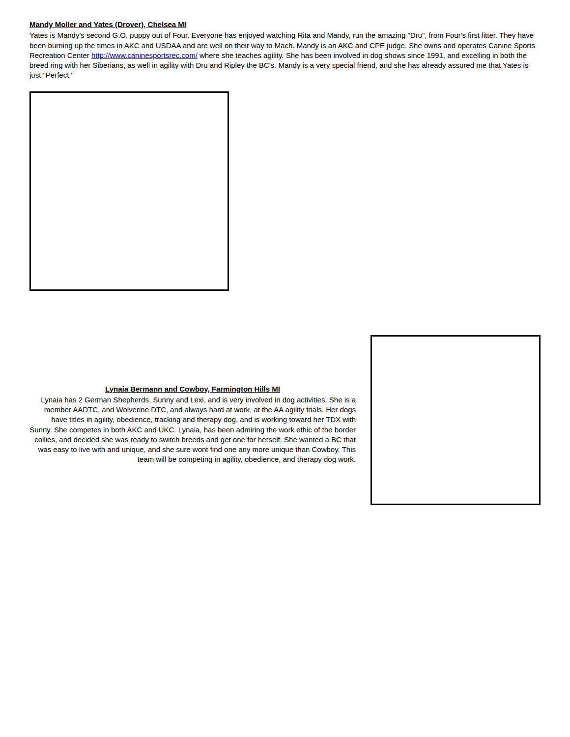Mandy Moller and Yates (Drover), Chelsea MI
Yates is Mandy's second G.O. puppy out of Four. Everyone has enjoyed watching Rita and Mandy, run the amazing "Dru", from Four's first litter. They have been burning up the times in AKC and USDAA and are well on their way to Mach. Mandy is an AKC and CPE judge. She owns and operates Canine Sports Recreation Center http://www.caninesportsrec.com/ where she teaches agility. She has been involved in dog shows since 1991, and excelling in both the breed ring with her Siberians, as well in agility with Dru and Ripley the BC's. Mandy is a very special friend, and she has already assured me that Yates is just "Perfect."
Lynaia Bermann and Cowboy, Farmington Hills MI
Lynaia has 2 German Shepherds, Sunny and Lexi, and is very involved in dog activities. She is a member AADTC, and Wolverine DTC, and always hard at work, at the AA agility trials. Her dogs have titles in agility, obedience, tracking and therapy dog, and is working toward her TDX with Sunny. She competes in both AKC and UKC. Lynaia, has been admiring the work ethic of the border collies, and decided she was ready to switch breeds and get one for herself. She wanted a BC that was easy to live with and unique, and she sure wont find one any more unique than Cowboy. This team will be competing in agility, obedience, and therapy dog work.